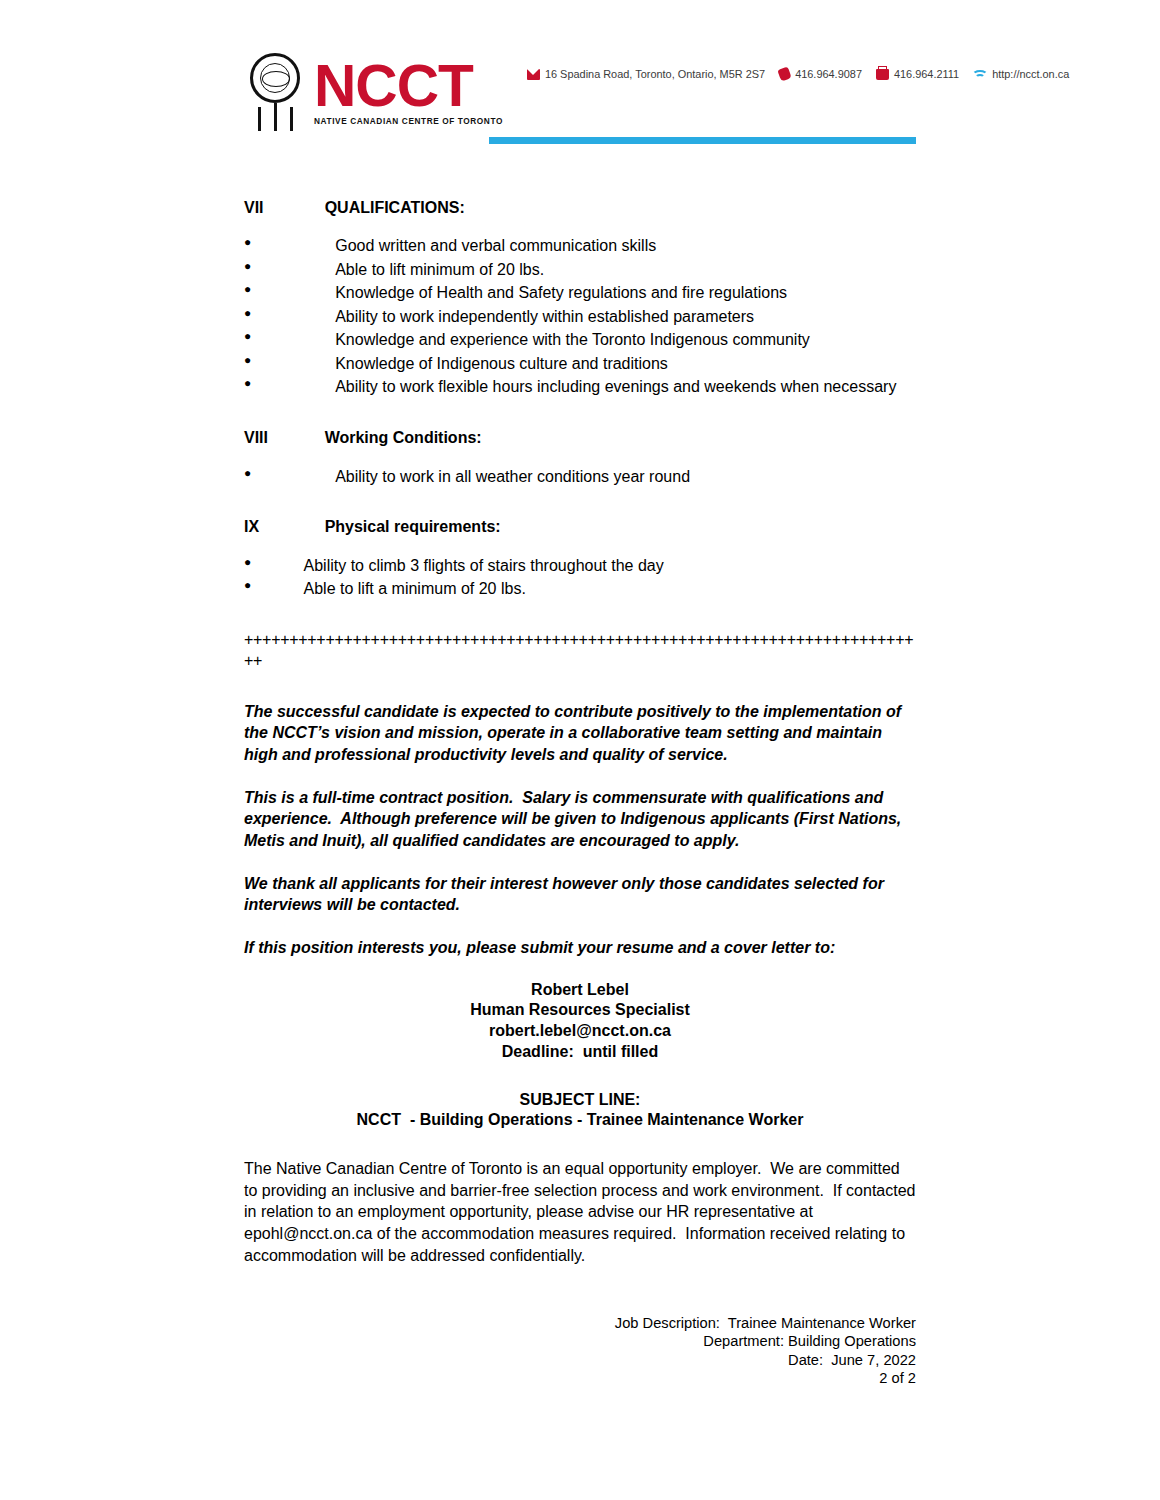NCCT
NATIVE CANADIAN CENTRE OF TORONTO
16 Spadina Road, Toronto, Ontario, M5R 2S7 416.964.9087 416.964.2111 http://ncct.on.ca
VII QUALIFICATIONS:
Good written and verbal communication skills
Able to lift minimum of 20 lbs.
Knowledge of Health and Safety regulations and fire regulations
Ability to work independently within established parameters
Knowledge and experience with the Toronto Indigenous community
Knowledge of Indigenous culture and traditions
Ability to work flexible hours including evenings and weekends when necessary
VIII Working Conditions:
Ability to work in all weather conditions year round
IX Physical requirements:
Ability to climb 3 flights of stairs throughout the day
Able to lift a minimum of 20 lbs.
++++++++++++++++++++++++++++++++++++++++++++++++++++++++++++++++++++++++++++
The successful candidate is expected to contribute positively to the implementation of the NCCT’s vision and mission, operate in a collaborative team setting and maintain high and professional productivity levels and quality of service.
This is a full-time contract position. Salary is commensurate with qualifications and experience. Although preference will be given to Indigenous applicants (First Nations, Metis and Inuit), all qualified candidates are encouraged to apply.
We thank all applicants for their interest however only those candidates selected for interviews will be contacted.
If this position interests you, please submit your resume and a cover letter to:
Robert Lebel
Human Resources Specialist
robert.lebel@ncct.on.ca
Deadline: until filled
SUBJECT LINE:
NCCT - Building Operations - Trainee Maintenance Worker
The Native Canadian Centre of Toronto is an equal opportunity employer. We are committed to providing an inclusive and barrier-free selection process and work environment. If contacted in relation to an employment opportunity, please advise our HR representative at epohl@ncct.on.ca of the accommodation measures required. Information received relating to accommodation will be addressed confidentially.
Job Description: Trainee Maintenance Worker
Department: Building Operations
Date: June 7, 2022
2 of 2